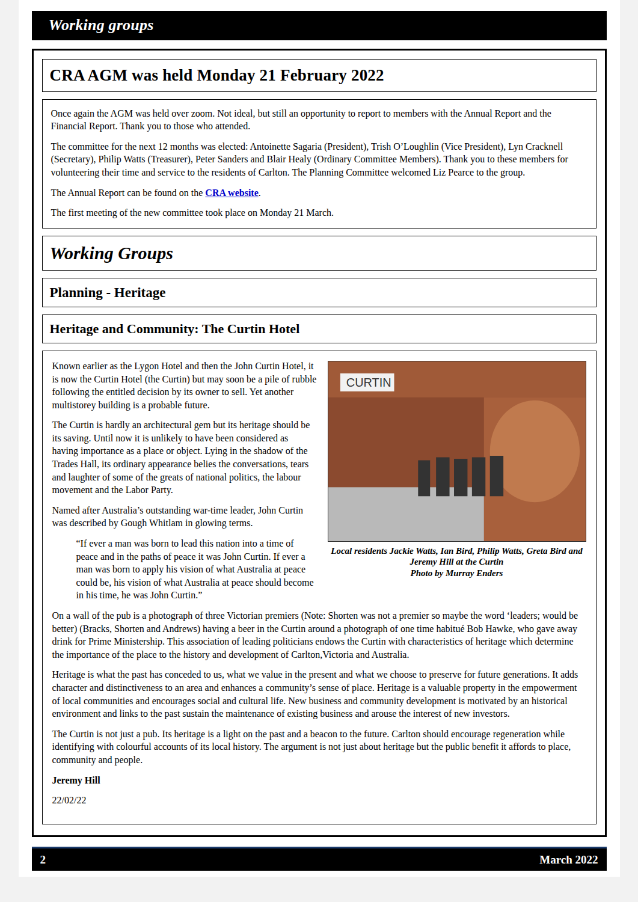Working groups
CRA AGM was held Monday 21 February 2022
Once again the AGM was held over zoom. Not ideal, but still an opportunity to report to members with the Annual Report and the Financial Report. Thank you to those who attended.
The committee for the next 12 months was elected: Antoinette Sagaria (President), Trish O’Loughlin (Vice President), Lyn Cracknell (Secretary), Philip Watts (Treasurer), Peter Sanders and Blair Healy (Ordinary Committee Members). Thank you to these members for volunteering their time and service to the residents of Carlton. The Planning Committee welcomed Liz Pearce to the group.
The Annual Report can be found on the CRA website.
The first meeting of the new committee took place on Monday 21 March.
Working Groups
Planning - Heritage
Heritage and Community: The Curtin Hotel
Local residents Jackie Watts, Ian Bird, Philip Watts, Greta Bird and Jeremy Hill at the Curtin
Photo by Murray Enders
Known earlier as the Lygon Hotel and then the John Curtin Hotel, it is now the Curtin Hotel (the Curtin) but may soon be a pile of rubble following the entitled decision by its owner to sell. Yet another multistorey building is a probable future.
The Curtin is hardly an architectural gem but its heritage should be its saving. Until now it is unlikely to have been considered as having importance as a place or object. Lying in the shadow of the Trades Hall, its ordinary appearance belies the conversations, tears and laughter of some of the greats of national politics, the labour movement and the Labor Party.
Named after Australia’s outstanding war-time leader, John Curtin was described by Gough Whitlam in glowing terms.
“If ever a man was born to lead this nation into a time of peace and in the paths of peace it was John Curtin. If ever a man was born to apply his vision of what Australia at peace could be, his vision of what Australia at peace should become in his time, he was John Curtin.”
On a wall of the pub is a photograph of three Victorian premiers (Note: Shorten was not a premier so maybe the word ‘leaders; would be better) (Bracks, Shorten and Andrews) having a beer in the Curtin around a photograph of one time habitué Bob Hawke, who gave away drink for Prime Ministership. This association of leading politicians endows the Curtin with characteristics of heritage which determine the importance of the place to the history and development of Carlton,Victoria and Australia.
Heritage is what the past has conceded to us, what we value in the present and what we choose to preserve for future generations. It adds character and distinctiveness to an area and enhances a community’s sense of place. Heritage is a valuable property in the empowerment of local communities and encourages social and cultural life. New business and community development is motivated by an historical environment and links to the past sustain the maintenance of existing business and arouse the interest of new investors.
The Curtin is not just a pub. Its heritage is a light on the past and a beacon to the future. Carlton should encourage regeneration while identifying with colourful accounts of its local history. The argument is not just about heritage but the public benefit it affords to place, community and people.
Jeremy Hill
22/02/22
2 March 2022